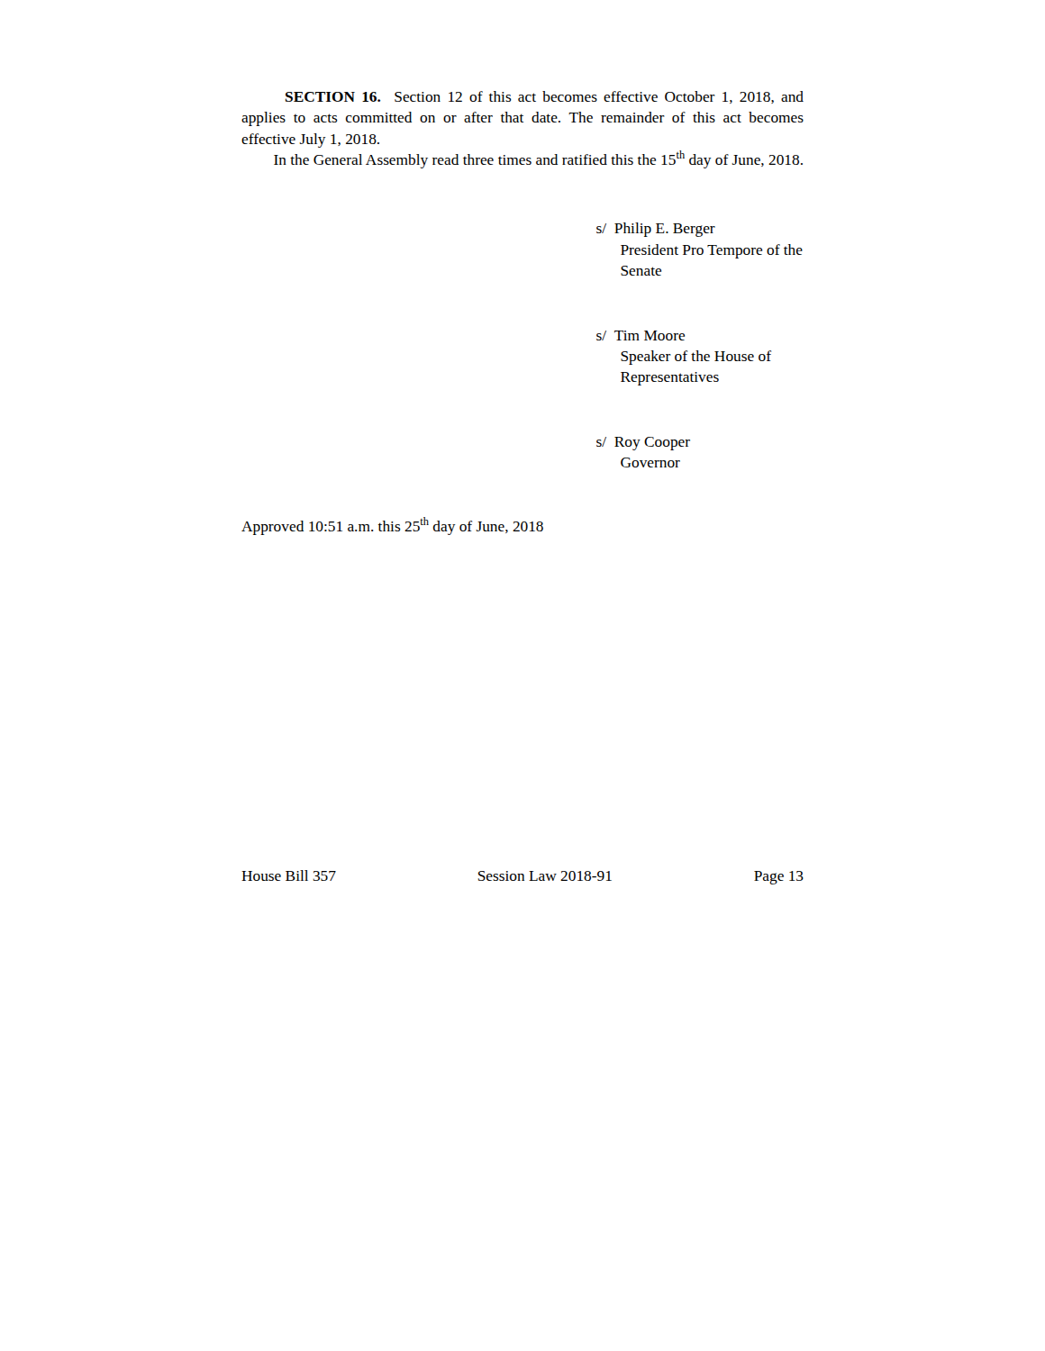SECTION 16. Section 12 of this act becomes effective October 1, 2018, and applies to acts committed on or after that date. The remainder of this act becomes effective July 1, 2018.
In the General Assembly read three times and ratified this the 15th day of June, 2018.
s/ Philip E. Berger
President Pro Tempore of the Senate
s/ Tim Moore
Speaker of the House of Representatives
s/ Roy Cooper
Governor
Approved 10:51 a.m. this 25th day of June, 2018
House Bill 357 Session Law 2018-91 Page 13